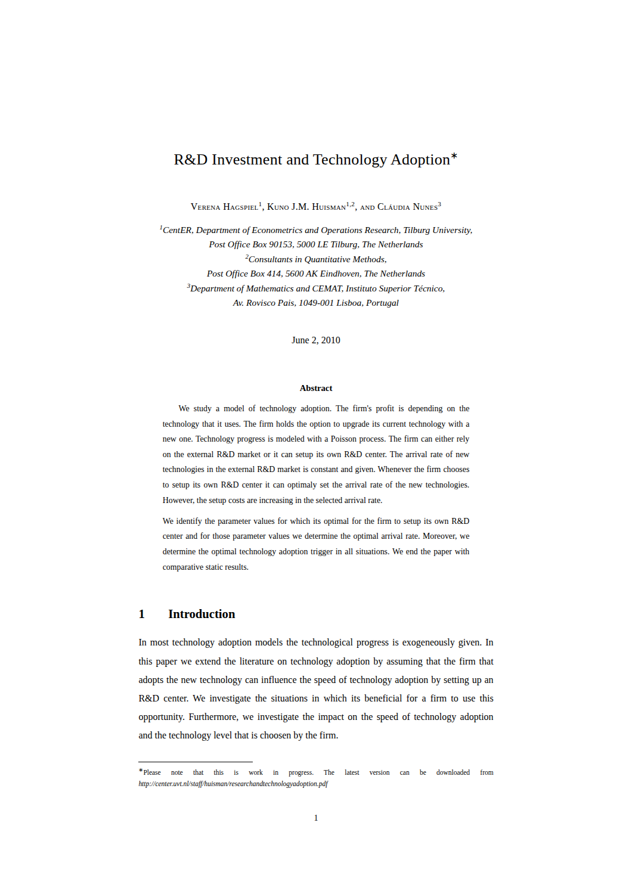R&D Investment and Technology Adoption∗
Verena Hagspiel1, Kuno J.M. Huisman1,2, and Cláudia Nunes3
1CentER, Department of Econometrics and Operations Research, Tilburg University, Post Office Box 90153, 5000 LE Tilburg, The Netherlands 2Consultants in Quantitative Methods, Post Office Box 414, 5600 AK Eindhoven, The Netherlands 3Department of Mathematics and CEMAT, Instituto Superior Técnico, Av. Rovisco Pais, 1049-001 Lisboa, Portugal
June 2, 2010
Abstract
We study a model of technology adoption. The firm's profit is depending on the technology that it uses. The firm holds the option to upgrade its current technology with a new one. Technology progress is modeled with a Poisson process. The firm can either rely on the external R&D market or it can setup its own R&D center. The arrival rate of new technologies in the external R&D market is constant and given. Whenever the firm chooses to setup its own R&D center it can optimaly set the arrival rate of the new technologies. However, the setup costs are increasing in the selected arrival rate.
We identify the parameter values for which its optimal for the firm to setup its own R&D center and for those parameter values we determine the optimal arrival rate. Moreover, we determine the optimal technology adoption trigger in all situations. We end the paper with comparative static results.
1 Introduction
In most technology adoption models the technological progress is exogeneously given. In this paper we extend the literature on technology adoption by assuming that the firm that adopts the new technology can influence the speed of technology adoption by setting up an R&D center. We investigate the situations in which its beneficial for a firm to use this opportunity. Furthermore, we investigate the impact on the speed of technology adoption and the technology level that is choosen by the firm.
∗Please note that this is work in progress. The latest version can be downloaded from http://center.uvt.nl/staff/huisman/researchandtechnologyadoption.pdf
1